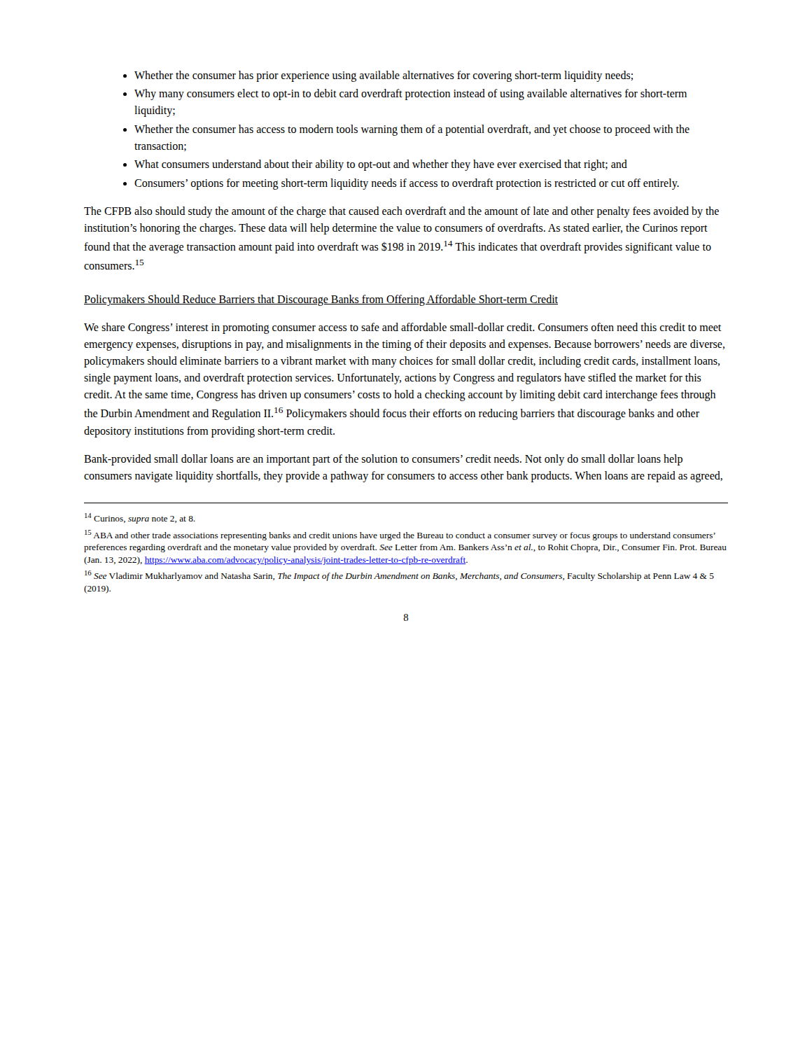Whether the consumer has prior experience using available alternatives for covering short-term liquidity needs;
Why many consumers elect to opt-in to debit card overdraft protection instead of using available alternatives for short-term liquidity;
Whether the consumer has access to modern tools warning them of a potential overdraft, and yet choose to proceed with the transaction;
What consumers understand about their ability to opt-out and whether they have ever exercised that right; and
Consumers’ options for meeting short-term liquidity needs if access to overdraft protection is restricted or cut off entirely.
The CFPB also should study the amount of the charge that caused each overdraft and the amount of late and other penalty fees avoided by the institution’s honoring the charges. These data will help determine the value to consumers of overdrafts. As stated earlier, the Curinos report found that the average transaction amount paid into overdraft was $198 in 2019.14 This indicates that overdraft provides significant value to consumers.15
Policymakers Should Reduce Barriers that Discourage Banks from Offering Affordable Short-term Credit
We share Congress’ interest in promoting consumer access to safe and affordable small-dollar credit. Consumers often need this credit to meet emergency expenses, disruptions in pay, and misalignments in the timing of their deposits and expenses. Because borrowers’ needs are diverse, policymakers should eliminate barriers to a vibrant market with many choices for small dollar credit, including credit cards, installment loans, single payment loans, and overdraft protection services. Unfortunately, actions by Congress and regulators have stifled the market for this credit. At the same time, Congress has driven up consumers’ costs to hold a checking account by limiting debit card interchange fees through the Durbin Amendment and Regulation II.16 Policymakers should focus their efforts on reducing barriers that discourage banks and other depository institutions from providing short-term credit.
Bank-provided small dollar loans are an important part of the solution to consumers’ credit needs. Not only do small dollar loans help consumers navigate liquidity shortfalls, they provide a pathway for consumers to access other bank products. When loans are repaid as agreed,
14 Curinos, supra note 2, at 8.
15 ABA and other trade associations representing banks and credit unions have urged the Bureau to conduct a consumer survey or focus groups to understand consumers’ preferences regarding overdraft and the monetary value provided by overdraft. See Letter from Am. Bankers Ass’n et al., to Rohit Chopra, Dir., Consumer Fin. Prot. Bureau (Jan. 13, 2022), https://www.aba.com/advocacy/policy-analysis/joint-trades-letter-to-cfpb-re-overdraft.
16 See Vladimir Mukharlyamov and Natasha Sarin, The Impact of the Durbin Amendment on Banks, Merchants, and Consumers, Faculty Scholarship at Penn Law 4 & 5 (2019).
8